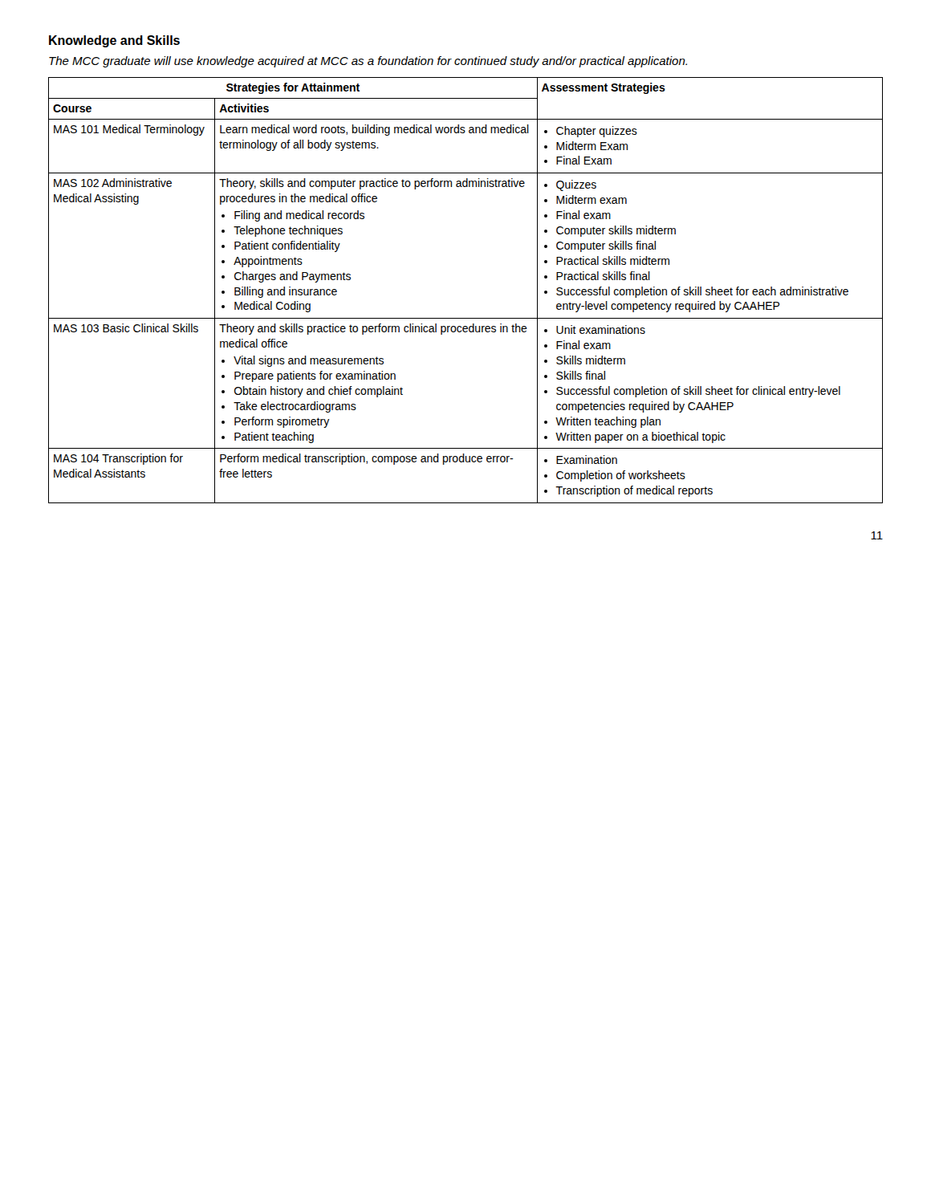Knowledge and Skills
The MCC graduate will use knowledge acquired at MCC as a foundation for continued study and/or practical application.
| Strategies for Attainment | Assessment Strategies |
| --- | --- |
| Course | Activities |
| MAS 101 Medical Terminology | Learn medical word roots, building medical words and medical terminology of all body systems. | Chapter quizzes Midterm Exam Final Exam |
| MAS 102 Administrative Medical Assisting | Theory, skills and computer practice to perform administrative procedures in the medical office Filing and medical records Telephone techniques Patient confidentiality Appointments Charges and Payments Billing and insurance Medical Coding | Quizzes Midterm exam Final exam Computer skills midterm Computer skills final Practical skills midterm Practical skills final Successful completion of skill sheet for each administrative entry-level competency required by CAAHEP |
| MAS 103 Basic Clinical Skills | Theory and skills practice to perform clinical procedures in the medical office Vital signs and measurements Prepare patients for examination Obtain history and chief complaint Take electrocardiograms Perform spirometry Patient teaching | Unit examinations Final exam Skills midterm Skills final Successful completion of skill sheet for clinical entry-level competencies required by CAAHEP Written teaching plan Written paper on a bioethical topic |
| MAS 104 Transcription for Medical Assistants | Perform medical transcription, compose and produce error-free letters | Examination Completion of worksheets Transcription of medical reports |
11